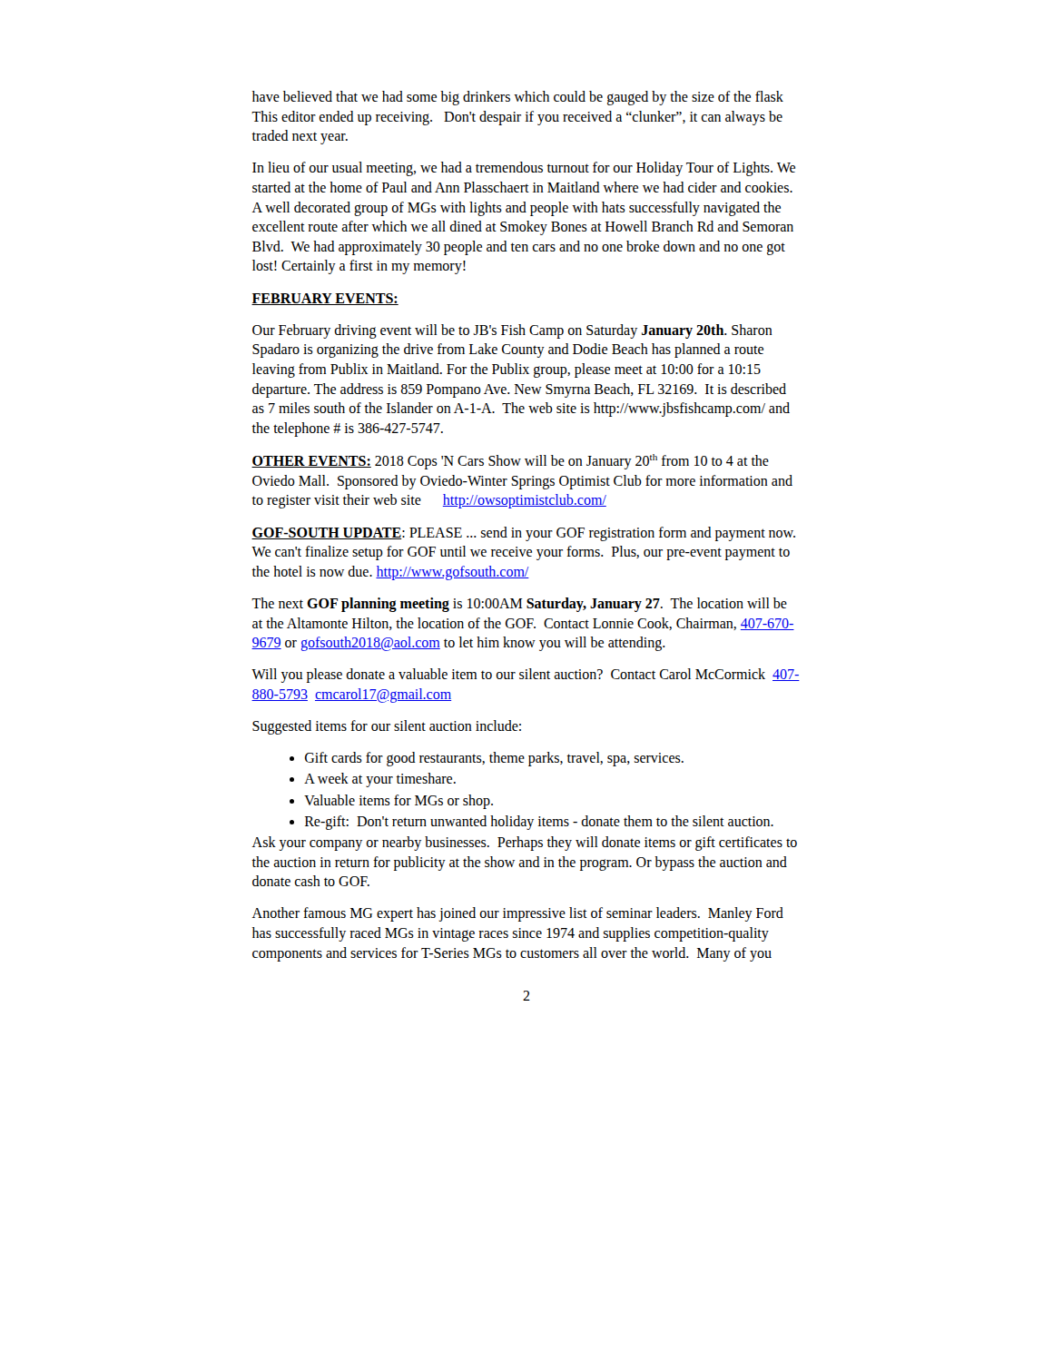have believed that we had some big drinkers which could be gauged by the size of the flask This editor ended up receiving. Don't despair if you received a “clunker”, it can always be traded next year.
In lieu of our usual meeting, we had a tremendous turnout for our Holiday Tour of Lights. We started at the home of Paul and Ann Plasschaert in Maitland where we had cider and cookies. A well decorated group of MGs with lights and people with hats successfully navigated the excellent route after which we all dined at Smokey Bones at Howell Branch Rd and Semoran Blvd. We had approximately 30 people and ten cars and no one broke down and no one got lost! Certainly a first in my memory!
FEBRUARY EVENTS:
Our February driving event will be to JB's Fish Camp on Saturday January 20th. Sharon Spadaro is organizing the drive from Lake County and Dodie Beach has planned a route leaving from Publix in Maitland. For the Publix group, please meet at 10:00 for a 10:15 departure. The address is 859 Pompano Ave. New Smyrna Beach, FL 32169. It is described as 7 miles south of the Islander on A-1-A. The web site is http://www.jbsfishcamp.com/ and the telephone # is 386-427-5747.
OTHER EVENTS: 2018 Cops 'N Cars Show will be on January 20th from 10 to 4 at the Oviedo Mall. Sponsored by Oviedo-Winter Springs Optimist Club for more information and to register visit their web site http://owsoptimistclub.com/
GOF-SOUTH UPDATE: PLEASE ... send in your GOF registration form and payment now. We can't finalize setup for GOF until we receive your forms. Plus, our pre-event payment to the hotel is now due. http://www.gofsouth.com/
The next GOF planning meeting is 10:00AM Saturday, January 27. The location will be at the Altamonte Hilton, the location of the GOF. Contact Lonnie Cook, Chairman, 407-670-9679 or gofsouth2018@aol.com to let him know you will be attending.
Will you please donate a valuable item to our silent auction? Contact Carol McCormick 407-880-5793 cmcarol17@gmail.com
Suggested items for our silent auction include:
Gift cards for good restaurants, theme parks, travel, spa, services.
A week at your timeshare.
Valuable items for MGs or shop.
Re-gift: Don't return unwanted holiday items - donate them to the silent auction.
Ask your company or nearby businesses. Perhaps they will donate items or gift certificates to the auction in return for publicity at the show and in the program. Or bypass the auction and donate cash to GOF.
Another famous MG expert has joined our impressive list of seminar leaders. Manley Ford has successfully raced MGs in vintage races since 1974 and supplies competition-quality components and services for T-Series MGs to customers all over the world. Many of you
2